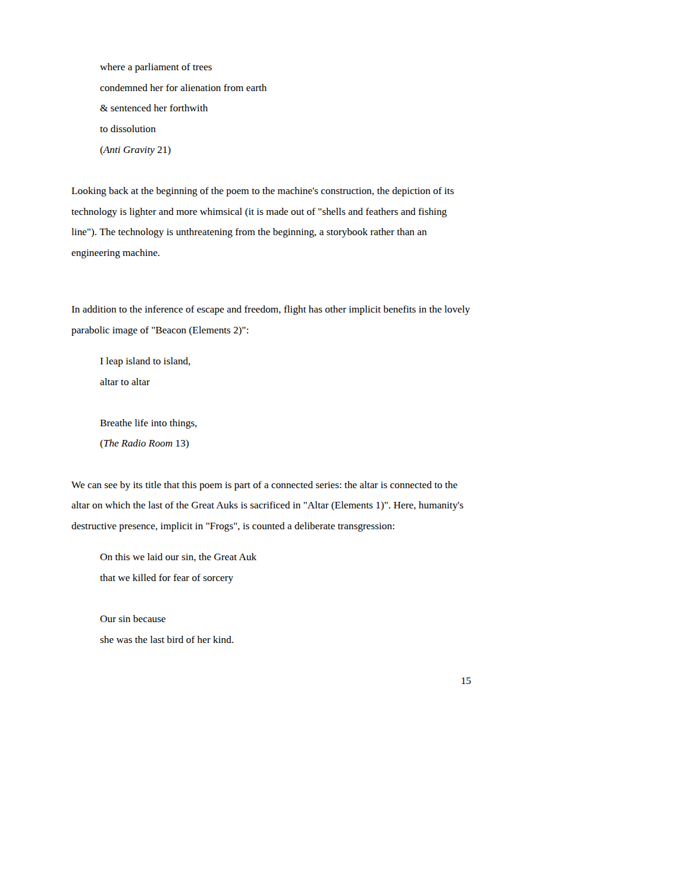where a parliament of trees
condemned her for alienation from earth
& sentenced her forthwith
to dissolution
(Anti Gravity 21)
Looking back at the beginning of the poem to the machine's construction, the depiction of its technology is lighter and more whimsical (it is made out of "shells and feathers and fishing line"). The technology is unthreatening from the beginning, a storybook rather than an engineering machine.
In addition to the inference of escape and freedom, flight has other implicit benefits in the lovely parabolic image of "Beacon (Elements 2)":
I leap island to island,
altar to altar
Breathe life into things,
(The Radio Room 13)
We can see by its title that this poem is part of a connected series: the altar is connected to the altar on which the last of the Great Auks is sacrificed in "Altar (Elements 1)". Here, humanity's destructive presence, implicit in "Frogs", is counted a deliberate transgression:
On this we laid our sin, the Great Auk
that we killed for fear of sorcery
Our sin because
she was the last bird of her kind.
15